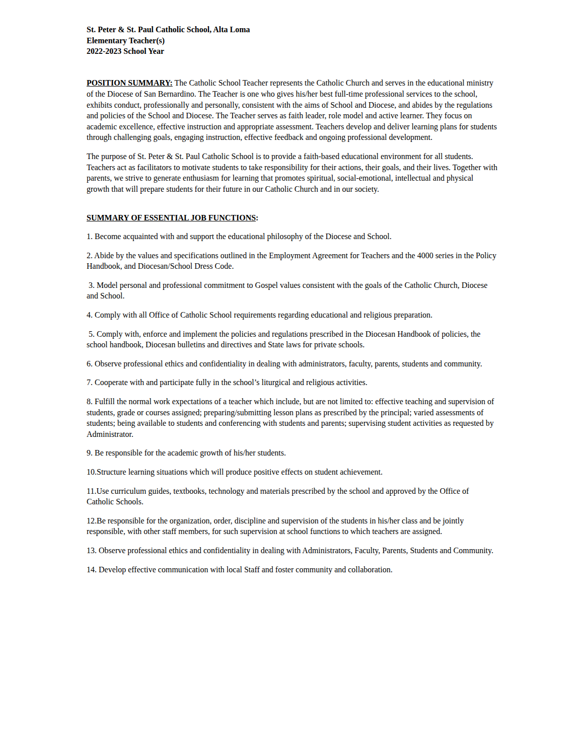St. Peter & St. Paul Catholic School, Alta Loma
Elementary Teacher(s)
2022-2023 School Year
POSITION SUMMARY: The Catholic School Teacher represents the Catholic Church and serves in the educational ministry of the Diocese of San Bernardino. The Teacher is one who gives his/her best full-time professional services to the school, exhibits conduct, professionally and personally, consistent with the aims of School and Diocese, and abides by the regulations and policies of the School and Diocese. The Teacher serves as faith leader, role model and active learner. They focus on academic excellence, effective instruction and appropriate assessment. Teachers develop and deliver learning plans for students through challenging goals, engaging instruction, effective feedback and ongoing professional development.
The purpose of St. Peter & St. Paul Catholic School is to provide a faith-based educational environment for all students. Teachers act as facilitators to motivate students to take responsibility for their actions, their goals, and their lives. Together with parents, we strive to generate enthusiasm for learning that promotes spiritual, social-emotional, intellectual and physical growth that will prepare students for their future in our Catholic Church and in our society.
SUMMARY OF ESSENTIAL JOB FUNCTIONS:
1. Become acquainted with and support the educational philosophy of the Diocese and School.
2. Abide by the values and specifications outlined in the Employment Agreement for Teachers and the 4000 series in the Policy Handbook, and Diocesan/School Dress Code.
3. Model personal and professional commitment to Gospel values consistent with the goals of the Catholic Church, Diocese and School.
4. Comply with all Office of Catholic School requirements regarding educational and religious preparation.
5. Comply with, enforce and implement the policies and regulations prescribed in the Diocesan Handbook of policies, the school handbook, Diocesan bulletins and directives and State laws for private schools.
6. Observe professional ethics and confidentiality in dealing with administrators, faculty, parents, students and community.
7. Cooperate with and participate fully in the school’s liturgical and religious activities.
8. Fulfill the normal work expectations of a teacher which include, but are not limited to: effective teaching and supervision of students, grade or courses assigned; preparing/submitting lesson plans as prescribed by the principal; varied assessments of students; being available to students and conferencing with students and parents; supervising student activities as requested by Administrator.
9. Be responsible for the academic growth of his/her students.
10.Structure learning situations which will produce positive effects on student achievement.
11.Use curriculum guides, textbooks, technology and materials prescribed by the school and approved by the Office of Catholic Schools.
12.Be responsible for the organization, order, discipline and supervision of the students in his/her class and be jointly responsible, with other staff members, for such supervision at school functions to which teachers are assigned.
13. Observe professional ethics and confidentiality in dealing with Administrators, Faculty, Parents, Students and Community.
14. Develop effective communication with local Staff and foster community and collaboration.